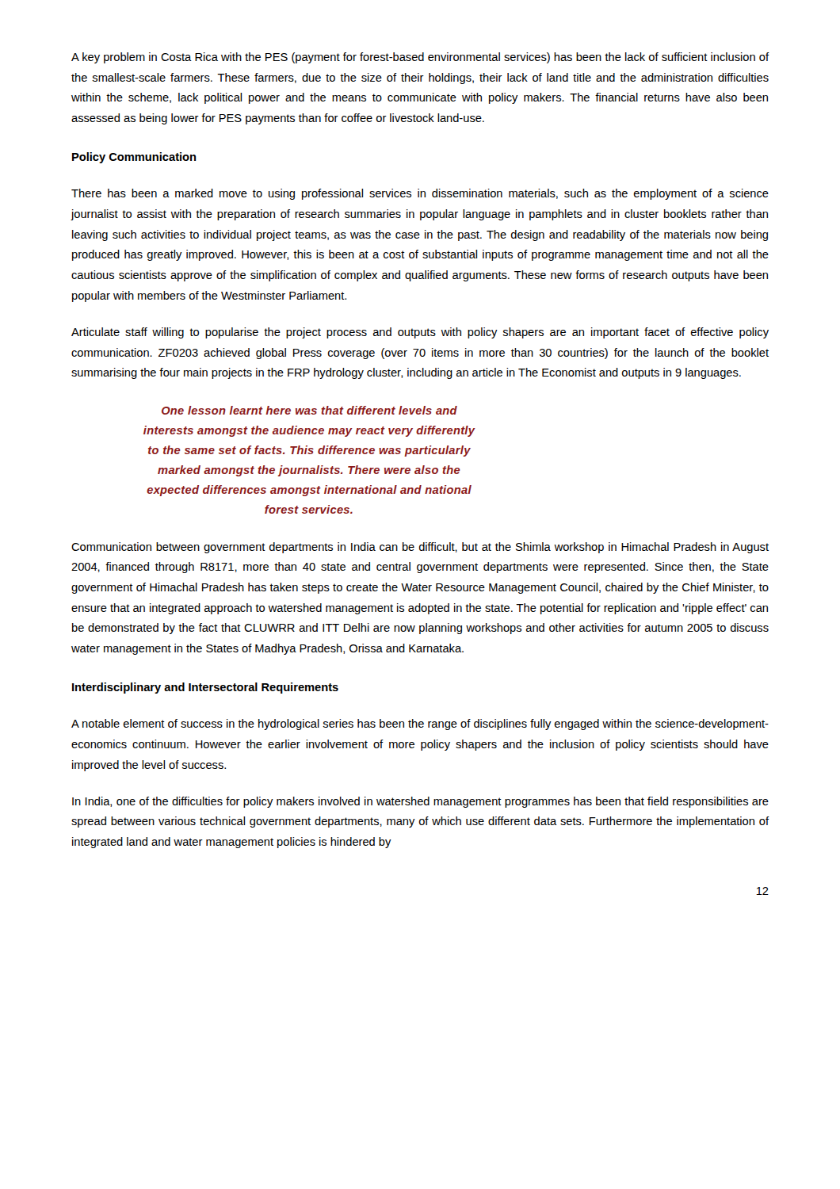A key problem in Costa Rica with the PES (payment for forest-based environmental services) has been the lack of sufficient inclusion of the smallest-scale farmers. These farmers, due to the size of their holdings, their lack of land title and the administration difficulties within the scheme, lack political power and the means to communicate with policy makers. The financial returns have also been assessed as being lower for PES payments than for coffee or livestock land-use.
Policy Communication
There has been a marked move to using professional services in dissemination materials, such as the employment of a science journalist to assist with the preparation of research summaries in popular language in pamphlets and in cluster booklets rather than leaving such activities to individual project teams, as was the case in the past. The design and readability of the materials now being produced has greatly improved. However, this is been at a cost of substantial inputs of programme management time and not all the cautious scientists approve of the simplification of complex and qualified arguments. These new forms of research outputs have been popular with members of the Westminster Parliament.
Articulate staff willing to popularise the project process and outputs with policy shapers are an important facet of effective policy communication. ZF0203 achieved global Press coverage (over 70 items in more than 30 countries) for the launch of the booklet summarising the four main projects in the FRP hydrology cluster, including an article in The Economist and outputs in 9 languages.
One lesson learnt here was that different levels and interests amongst the audience may react very differently to the same set of facts. This difference was particularly marked amongst the journalists. There were also the expected differences amongst international and national forest services.
Communication between government departments in India can be difficult, but at the Shimla workshop in Himachal Pradesh in August 2004, financed through R8171, more than 40 state and central government departments were represented. Since then, the State government of Himachal Pradesh has taken steps to create the Water Resource Management Council, chaired by the Chief Minister, to ensure that an integrated approach to watershed management is adopted in the state. The potential for replication and 'ripple effect' can be demonstrated by the fact that CLUWRR and ITT Delhi are now planning workshops and other activities for autumn 2005 to discuss water management in the States of Madhya Pradesh, Orissa and Karnataka.
Interdisciplinary and Intersectoral Requirements
A notable element of success in the hydrological series has been the range of disciplines fully engaged within the science-development-economics continuum. However the earlier involvement of more policy shapers and the inclusion of policy scientists should have improved the level of success.
In India, one of the difficulties for policy makers involved in watershed management programmes has been that field responsibilities are spread between various technical government departments, many of which use different data sets. Furthermore the implementation of integrated land and water management policies is hindered by
12